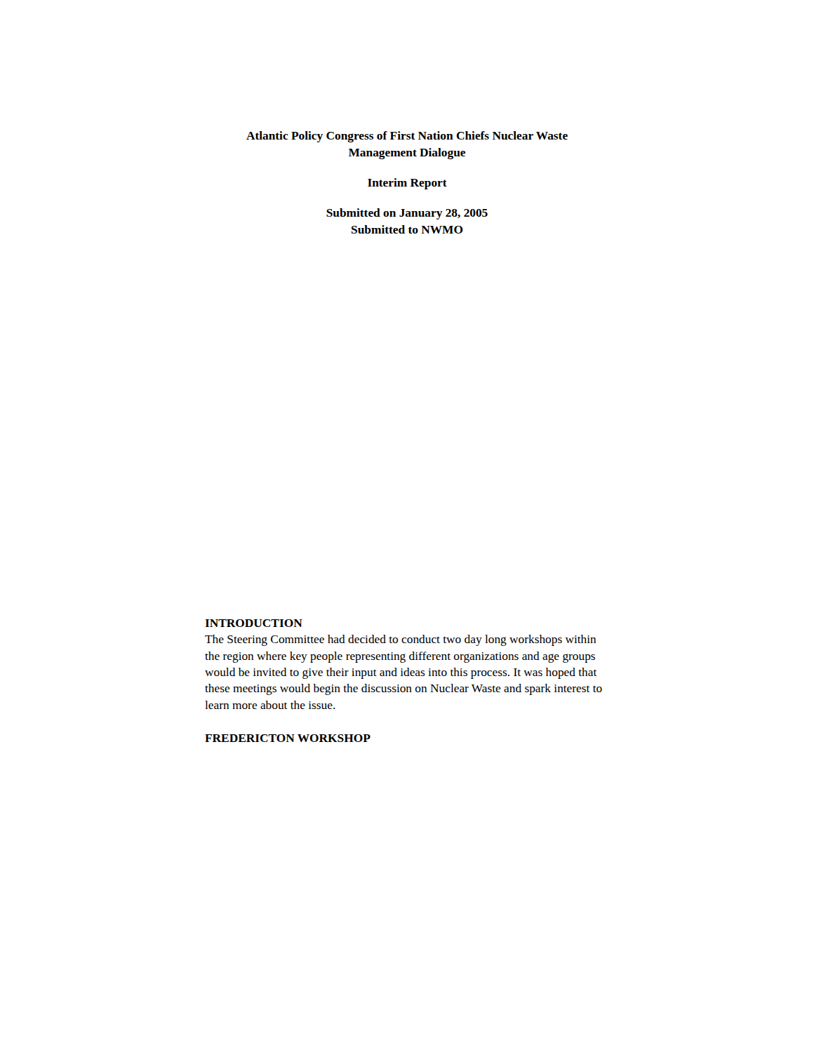Atlantic Policy Congress of First Nation Chiefs Nuclear Waste
Management Dialogue
Interim Report
Submitted on January 28, 2005
Submitted to NWMO
INTRODUCTION
The Steering Committee had decided to conduct two day long workshops within the region where key people representing different organizations and age groups would be invited to give their input and ideas into this process. It was hoped that these meetings would begin the discussion on Nuclear Waste and spark interest to learn more about the issue.
FREDERICTON WORKSHOP